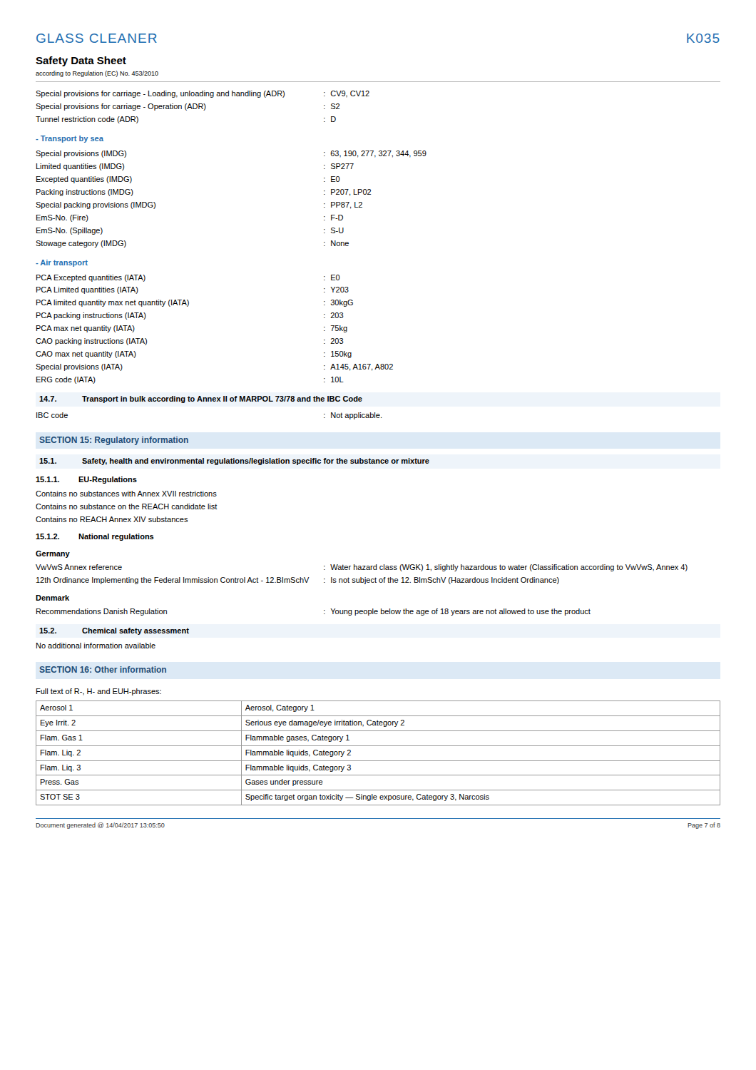GLASS CLEANER K035
Safety Data Sheet
according to Regulation (EC) No. 453/2010
| Special provisions for carriage - Loading, unloading and handling (ADR) | : | CV9, CV12 |
| Special provisions for carriage - Operation (ADR) | : | S2 |
| Tunnel restriction code (ADR) | : | D |
- Transport by sea
| Special provisions (IMDG) | : | 63, 190, 277, 327, 344, 959 |
| Limited quantities (IMDG) | : | SP277 |
| Excepted quantities (IMDG) | : | E0 |
| Packing instructions (IMDG) | : | P207, LP02 |
| Special packing provisions (IMDG) | : | PP87, L2 |
| EmS-No. (Fire) | : | F-D |
| EmS-No. (Spillage) | : | S-U |
| Stowage category (IMDG) | : | None |
- Air transport
| PCA Excepted quantities (IATA) | : | E0 |
| PCA Limited quantities (IATA) | : | Y203 |
| PCA limited quantity max net quantity (IATA) | : | 30kgG |
| PCA packing instructions (IATA) | : | 203 |
| PCA max net quantity (IATA) | : | 75kg |
| CAO packing instructions (IATA) | : | 203 |
| CAO max net quantity (IATA) | : | 150kg |
| Special provisions (IATA) | : | A145, A167, A802 |
| ERG code (IATA) | : | 10L |
14.7. Transport in bulk according to Annex II of MARPOL 73/78 and the IBC Code
| IBC code | : | Not applicable. |
SECTION 15: Regulatory information
15.1. Safety, health and environmental regulations/legislation specific for the substance or mixture
15.1.1. EU-Regulations
Contains no substances with Annex XVII restrictions
Contains no substance on the REACH candidate list
Contains no REACH Annex XIV substances
15.1.2. National regulations
Germany
| VwVwS Annex reference | : | Water hazard class (WGK) 1, slightly hazardous to water (Classification according to VwVwS, Annex 4) |
| 12th Ordinance Implementing the Federal Immission Control Act - 12.BImSchV | : | Is not subject of the 12. BlmSchV (Hazardous Incident Ordinance) |
Denmark
| Recommendations Danish Regulation | : | Young people below the age of 18 years are not allowed to use the product |
15.2. Chemical safety assessment
No additional information available
SECTION 16: Other information
Full text of R-, H- and EUH-phrases:
| Aerosol 1 | Aerosol, Category 1 |
| Eye Irrit. 2 | Serious eye damage/eye irritation, Category 2 |
| Flam. Gas 1 | Flammable gases, Category 1 |
| Flam. Liq. 2 | Flammable liquids, Category 2 |
| Flam. Liq. 3 | Flammable liquids, Category 3 |
| Press. Gas | Gases under pressure |
| STOT SE 3 | Specific target organ toxicity — Single exposure, Category 3, Narcosis |
Document generated @ 14/04/2017 13:05:50 Page 7 of 8